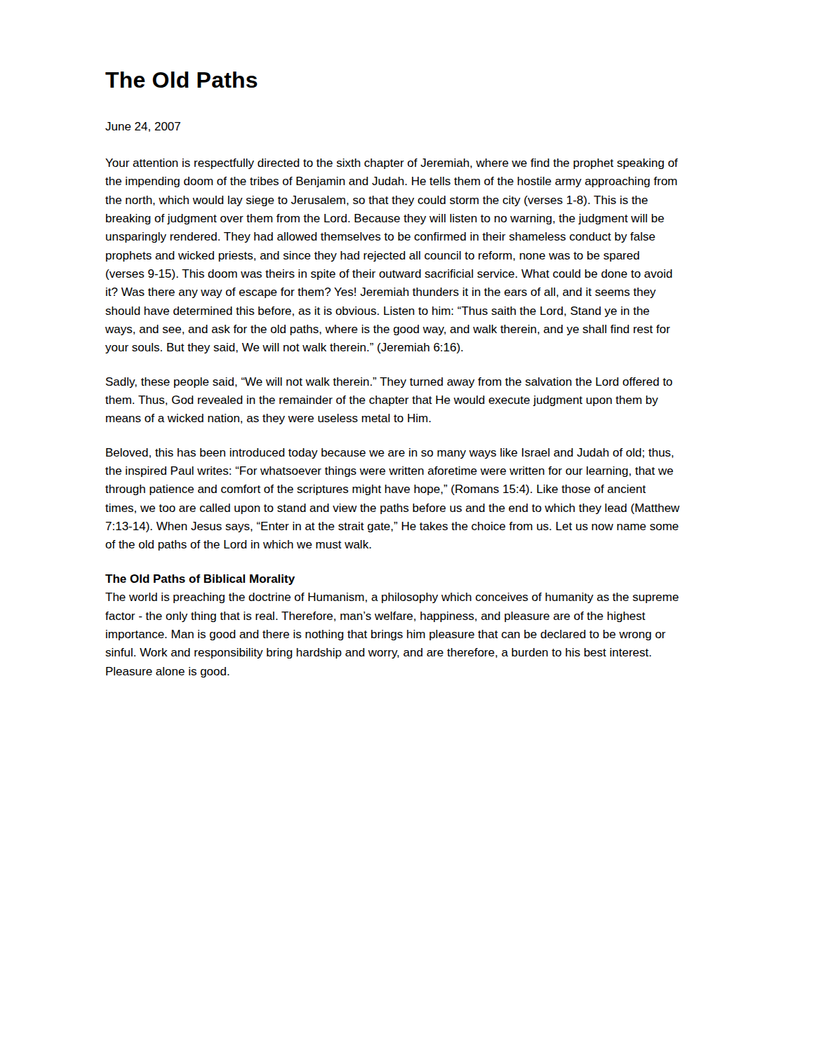The Old Paths
June 24, 2007
Your attention is respectfully directed to the sixth chapter of Jeremiah, where we find the prophet speaking of the impending doom of the tribes of Benjamin and Judah. He tells them of the hostile army approaching from the north, which would lay siege to Jerusalem, so that they could storm the city (verses 1-8). This is the breaking of judgment over them from the Lord. Because they will listen to no warning, the judgment will be unsparingly rendered. They had allowed themselves to be confirmed in their shameless conduct by false prophets and wicked priests, and since they had rejected all council to reform, none was to be spared (verses 9-15). This doom was theirs in spite of their outward sacrificial service. What could be done to avoid it? Was there any way of escape for them? Yes! Jeremiah thunders it in the ears of all, and it seems they should have determined this before, as it is obvious. Listen to him: “Thus saith the Lord, Stand ye in the ways, and see, and ask for the old paths, where is the good way, and walk therein, and ye shall find rest for your souls. But they said, We will not walk therein.” (Jeremiah 6:16).
Sadly, these people said, “We will not walk therein.” They turned away from the salvation the Lord offered to them. Thus, God revealed in the remainder of the chapter that He would execute judgment upon them by means of a wicked nation, as they were useless metal to Him.
Beloved, this has been introduced today because we are in so many ways like Israel and Judah of old; thus, the inspired Paul writes: “For whatsoever things were written aforetime were written for our learning, that we through patience and comfort of the scriptures might have hope,” (Romans 15:4). Like those of ancient times, we too are called upon to stand and view the paths before us and the end to which they lead (Matthew 7:13-14). When Jesus says, “Enter in at the strait gate,” He takes the choice from us. Let us now name some of the old paths of the Lord in which we must walk.
The Old Paths of Biblical Morality
The world is preaching the doctrine of Humanism, a philosophy which conceives of humanity as the supreme factor - the only thing that is real. Therefore, man’s welfare, happiness, and pleasure are of the highest importance. Man is good and there is nothing that brings him pleasure that can be declared to be wrong or sinful. Work and responsibility bring hardship and worry, and are therefore, a burden to his best interest. Pleasure alone is good.